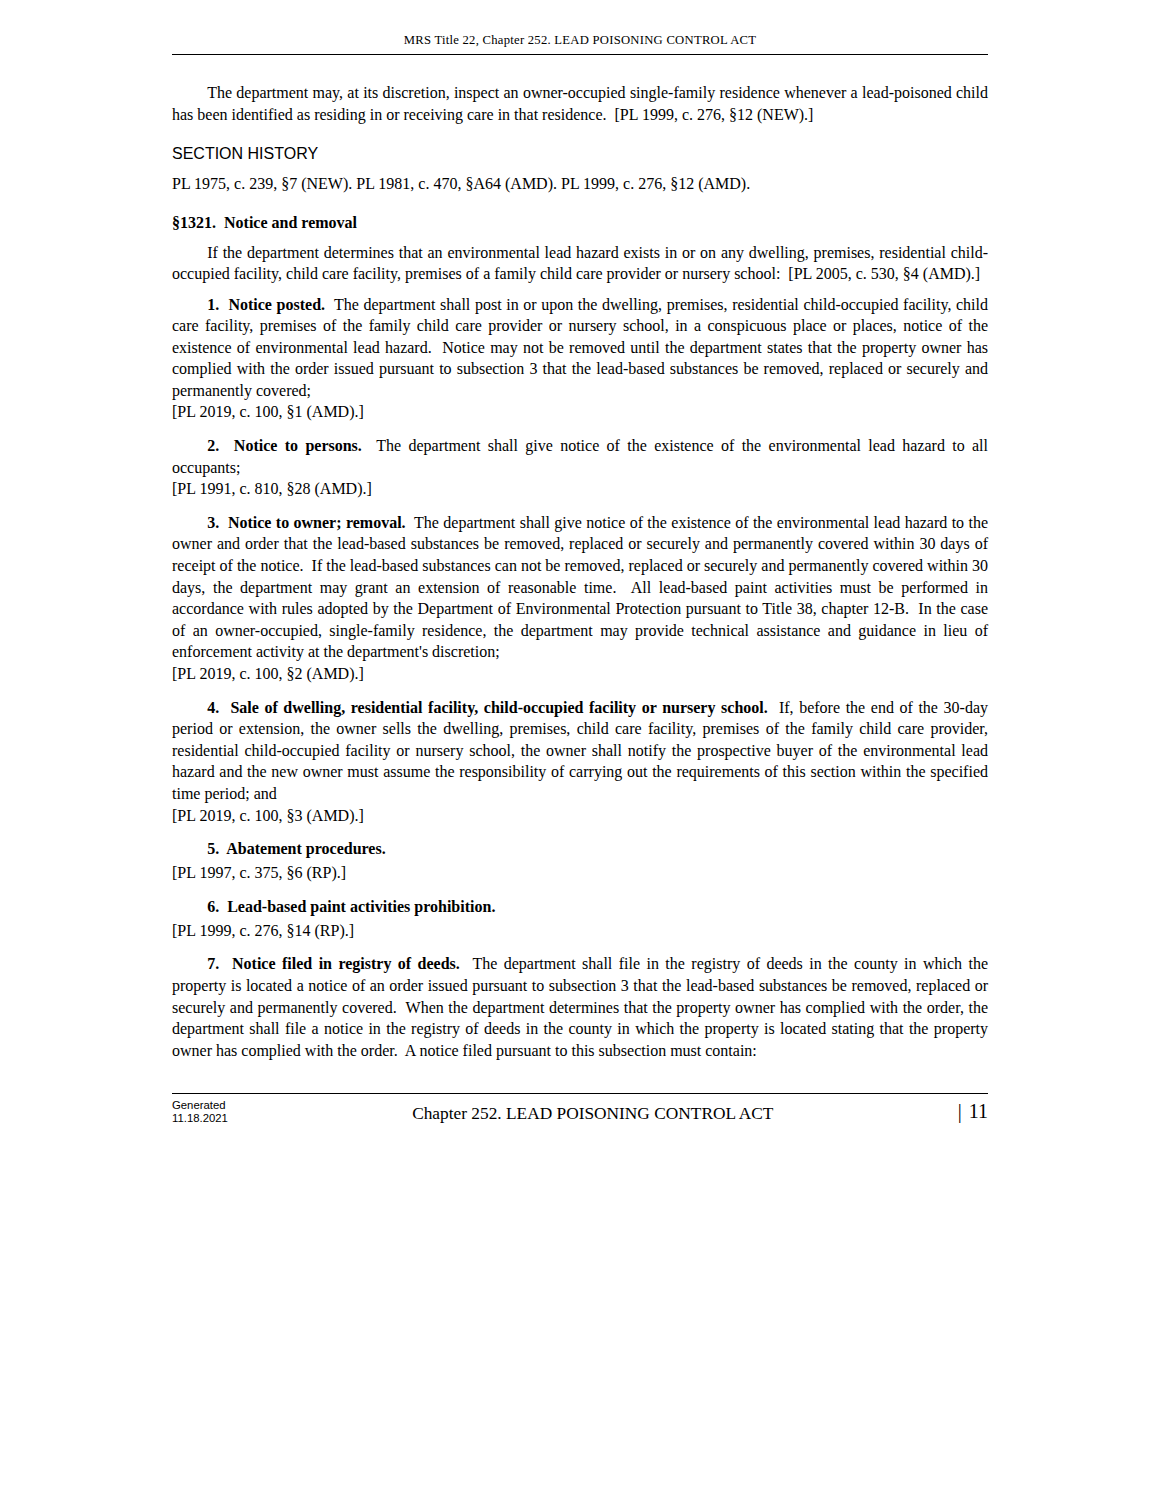MRS Title 22, Chapter 252. LEAD POISONING CONTROL ACT
The department may, at its discretion, inspect an owner-occupied single-family residence whenever a lead-poisoned child has been identified as residing in or receiving care in that residence. [PL 1999, c. 276, §12 (NEW).]
SECTION HISTORY
PL 1975, c. 239, §7 (NEW). PL 1981, c. 470, §A64 (AMD). PL 1999, c. 276, §12 (AMD).
§1321. Notice and removal
If the department determines that an environmental lead hazard exists in or on any dwelling, premises, residential child-occupied facility, child care facility, premises of a family child care provider or nursery school: [PL 2005, c. 530, §4 (AMD).]
1. Notice posted. The department shall post in or upon the dwelling, premises, residential child-occupied facility, child care facility, premises of the family child care provider or nursery school, in a conspicuous place or places, notice of the existence of environmental lead hazard. Notice may not be removed until the department states that the property owner has complied with the order issued pursuant to subsection 3 that the lead-based substances be removed, replaced or securely and permanently covered;
[PL 2019, c. 100, §1 (AMD).]
2. Notice to persons. The department shall give notice of the existence of the environmental lead hazard to all occupants;
[PL 1991, c. 810, §28 (AMD).]
3. Notice to owner; removal. The department shall give notice of the existence of the environmental lead hazard to the owner and order that the lead-based substances be removed, replaced or securely and permanently covered within 30 days of receipt of the notice. If the lead-based substances can not be removed, replaced or securely and permanently covered within 30 days, the department may grant an extension of reasonable time. All lead-based paint activities must be performed in accordance with rules adopted by the Department of Environmental Protection pursuant to Title 38, chapter 12-B. In the case of an owner-occupied, single-family residence, the department may provide technical assistance and guidance in lieu of enforcement activity at the department's discretion;
[PL 2019, c. 100, §2 (AMD).]
4. Sale of dwelling, residential facility, child-occupied facility or nursery school. If, before the end of the 30-day period or extension, the owner sells the dwelling, premises, child care facility, premises of the family child care provider, residential child-occupied facility or nursery school, the owner shall notify the prospective buyer of the environmental lead hazard and the new owner must assume the responsibility of carrying out the requirements of this section within the specified time period; and
[PL 2019, c. 100, §3 (AMD).]
5. Abatement procedures.
[PL 1997, c. 375, §6 (RP).]
6. Lead-based paint activities prohibition.
[PL 1999, c. 276, §14 (RP).]
7. Notice filed in registry of deeds. The department shall file in the registry of deeds in the county in which the property is located a notice of an order issued pursuant to subsection 3 that the lead-based substances be removed, replaced or securely and permanently covered. When the department determines that the property owner has complied with the order, the department shall file a notice in the registry of deeds in the county in which the property is located stating that the property owner has complied with the order. A notice filed pursuant to this subsection must contain:
Generated
11.18.2021
Chapter 252. LEAD POISONING CONTROL ACT
|11